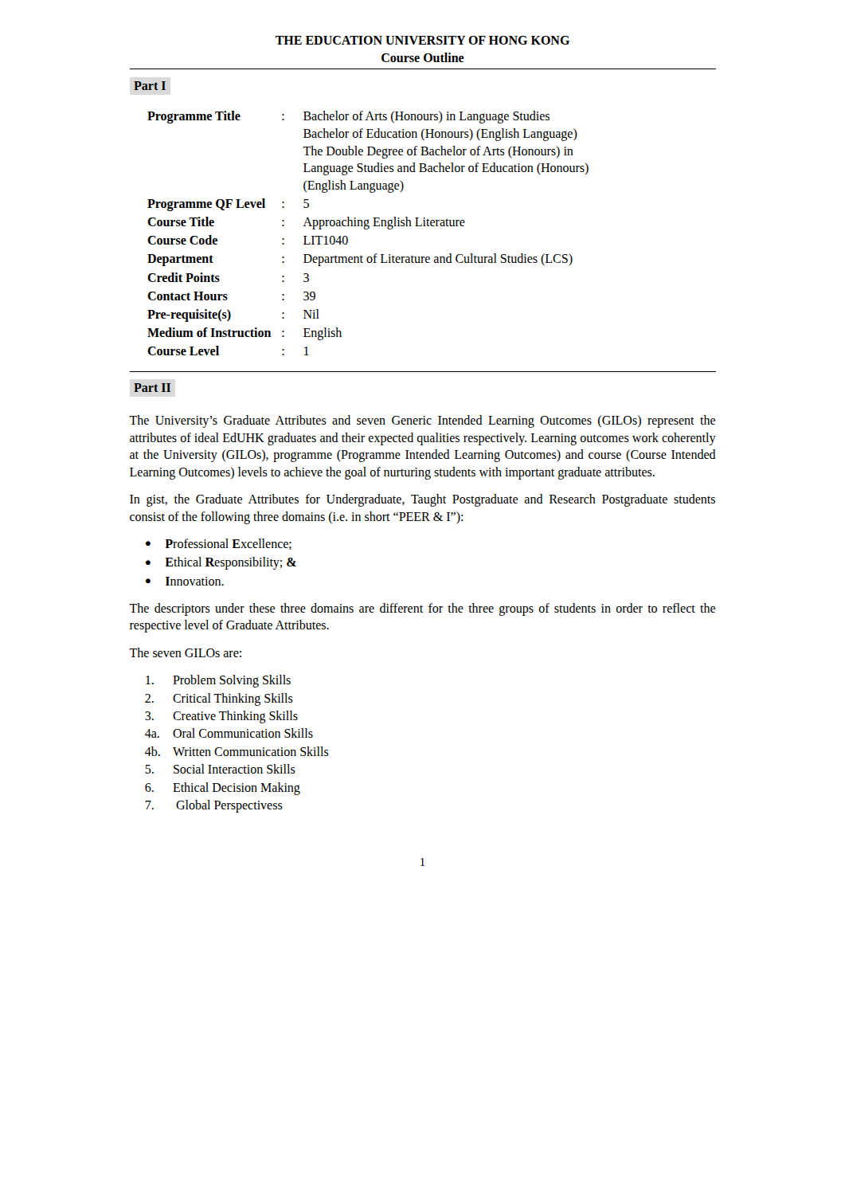THE EDUCATION UNIVERSITY OF HONG KONG Course Outline
Part I
| Programme Title | : | Bachelor of Arts (Honours) in Language Studies Bachelor of Education (Honours) (English Language) The Double Degree of Bachelor of Arts (Honours) in Language Studies and Bachelor of Education (Honours) (English Language) |
| Programme QF Level | : | 5 |
| Course Title | : | Approaching English Literature |
| Course Code | : | LIT1040 |
| Department | : | Department of Literature and Cultural Studies (LCS) |
| Credit Points | : | 3 |
| Contact Hours | : | 39 |
| Pre-requisite(s) | : | Nil |
| Medium of Instruction | : | English |
| Course Level | : | 1 |
Part II
The University’s Graduate Attributes and seven Generic Intended Learning Outcomes (GILOs) represent the attributes of ideal EdUHK graduates and their expected qualities respectively. Learning outcomes work coherently at the University (GILOs), programme (Programme Intended Learning Outcomes) and course (Course Intended Learning Outcomes) levels to achieve the goal of nurturing students with important graduate attributes.
In gist, the Graduate Attributes for Undergraduate, Taught Postgraduate and Research Postgraduate students consist of the following three domains (i.e. in short “PEER & I”):
Professional Excellence;
Ethical Responsibility; &
Innovation.
The descriptors under these three domains are different for the three groups of students in order to reflect the respective level of Graduate Attributes.
The seven GILOs are:
1. Problem Solving Skills
2. Critical Thinking Skills
3. Creative Thinking Skills
4a. Oral Communication Skills
4b. Written Communication Skills
5. Social Interaction Skills
6. Ethical Decision Making
7. Global Perspectivess
1